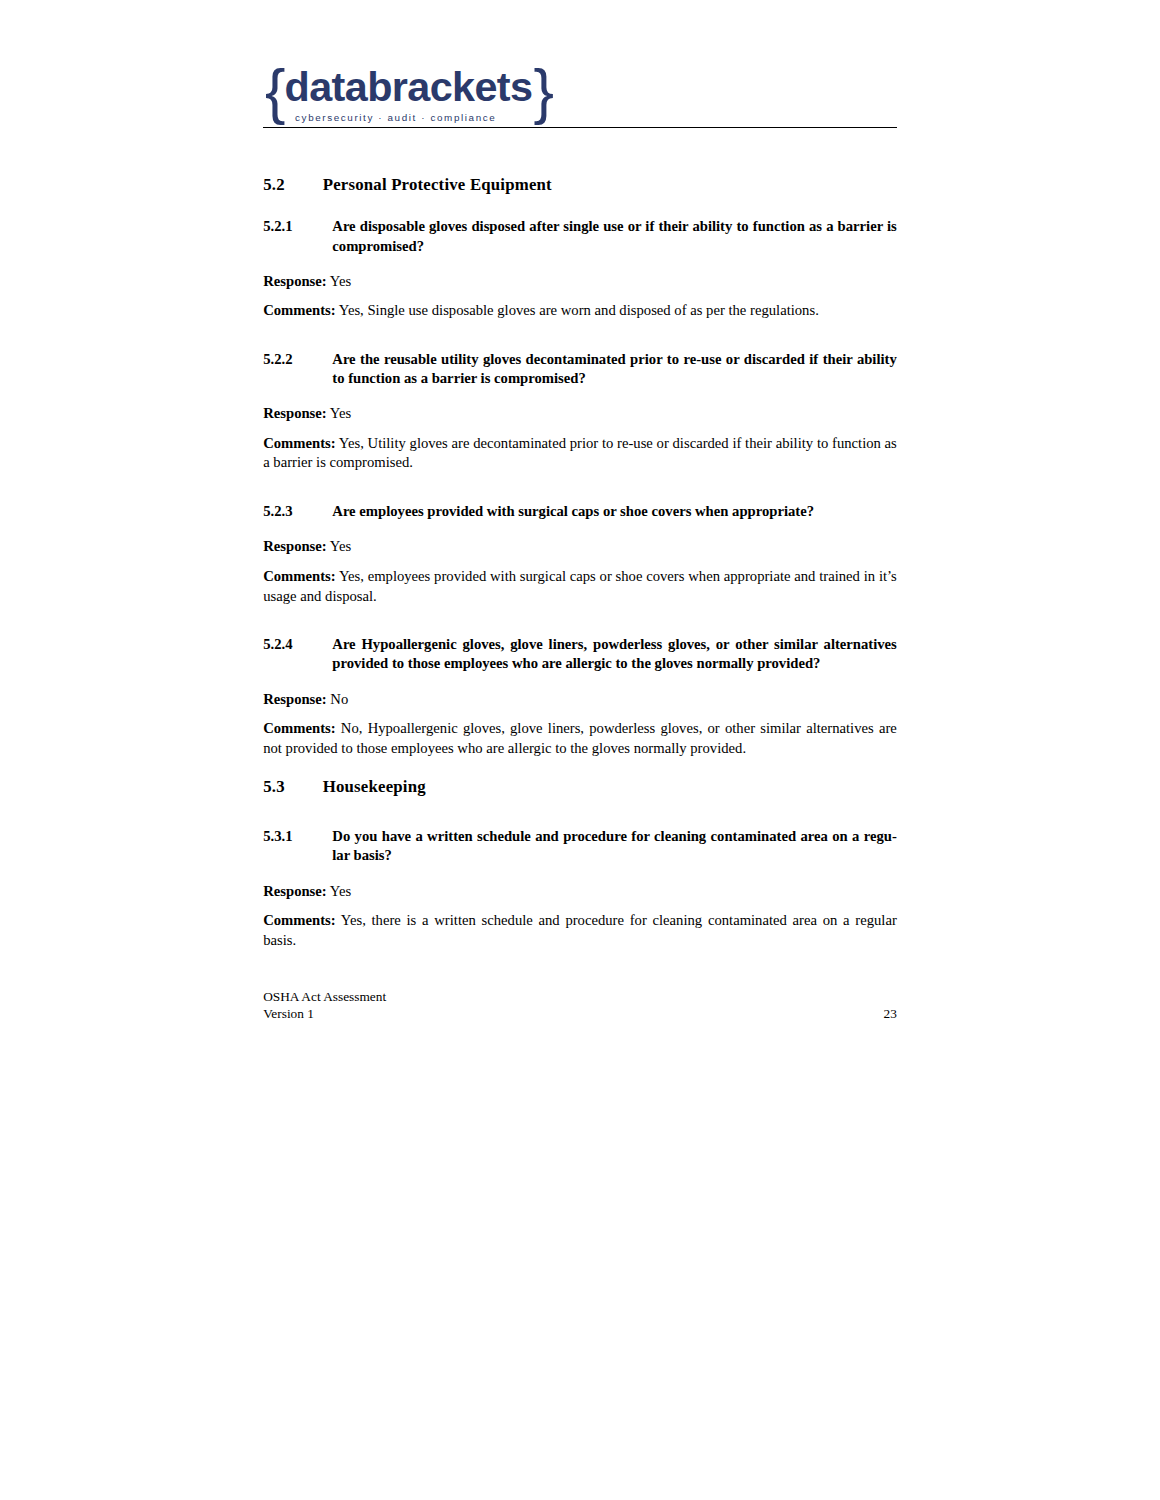{databrackets} cybersecurity · audit · compliance
5.2 Personal Protective Equipment
5.2.1 Are disposable gloves disposed after single use or if their ability to function as a barrier is compromised?
Response: Yes
Comments: Yes, Single use disposable gloves are worn and disposed of as per the regulations.
5.2.2 Are the reusable utility gloves decontaminated prior to re-use or discarded if their ability to function as a barrier is compromised?
Response: Yes
Comments: Yes, Utility gloves are decontaminated prior to re-use or discarded if their ability to function as a barrier is compromised.
5.2.3 Are employees provided with surgical caps or shoe covers when appropriate?
Response: Yes
Comments: Yes, employees provided with surgical caps or shoe covers when appropriate and trained in it’s usage and disposal.
5.2.4 Are Hypoallergenic gloves, glove liners, powderless gloves, or other similar alternatives provided to those employees who are allergic to the gloves normally provided?
Response: No
Comments: No, Hypoallergenic gloves, glove liners, powderless gloves, or other similar alternatives are not provided to those employees who are allergic to the gloves normally provided.
5.3 Housekeeping
5.3.1 Do you have a written schedule and procedure for cleaning contaminated area on a regular basis?
Response: Yes
Comments: Yes, there is a written schedule and procedure for cleaning contaminated area on a regular basis.
OSHA Act Assessment
Version 1
23